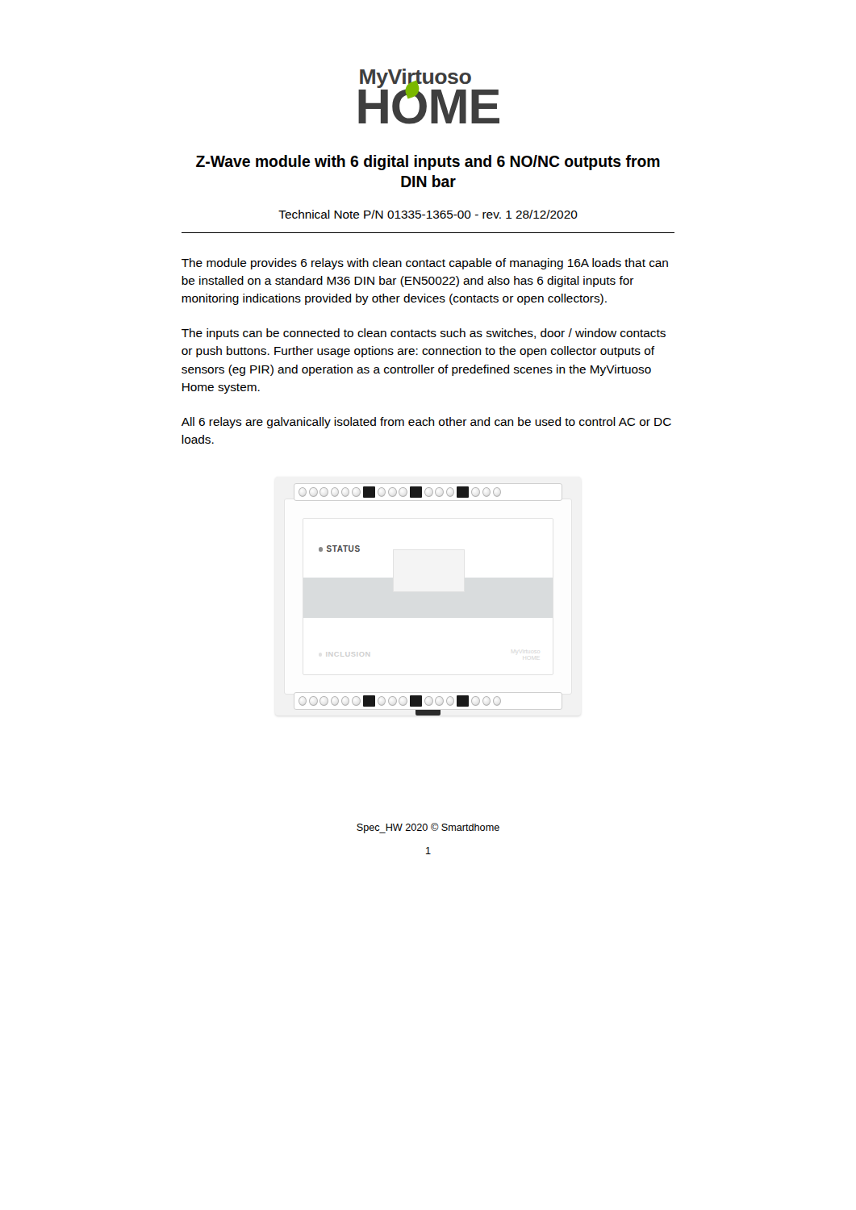MyVirtuoso
HOME
Z-Wave module with 6 digital inputs and 6 NO/NC outputs from DIN bar
Technical Note P/N 01335-1365-00 - rev. 1 28/12/2020
The module provides 6 relays with clean contact capable of managing 16A loads that can be installed on a standard M36 DIN bar (EN50022) and also has 6 digital inputs for monitoring indications provided by other devices (contacts or open collectors).
The inputs can be connected to clean contacts such as switches, door / window contacts or push buttons. Further usage options are: connection to the open collector outputs of sensors (eg PIR) and operation as a controller of predefined scenes in the MyVirtuoso Home system.
All 6 relays are galvanically isolated from each other and can be used to control AC or DC loads.
STATUS
INCLUSION
MyVirtuoso
HOME
Spec_HW 2020 © Smartdhome
1